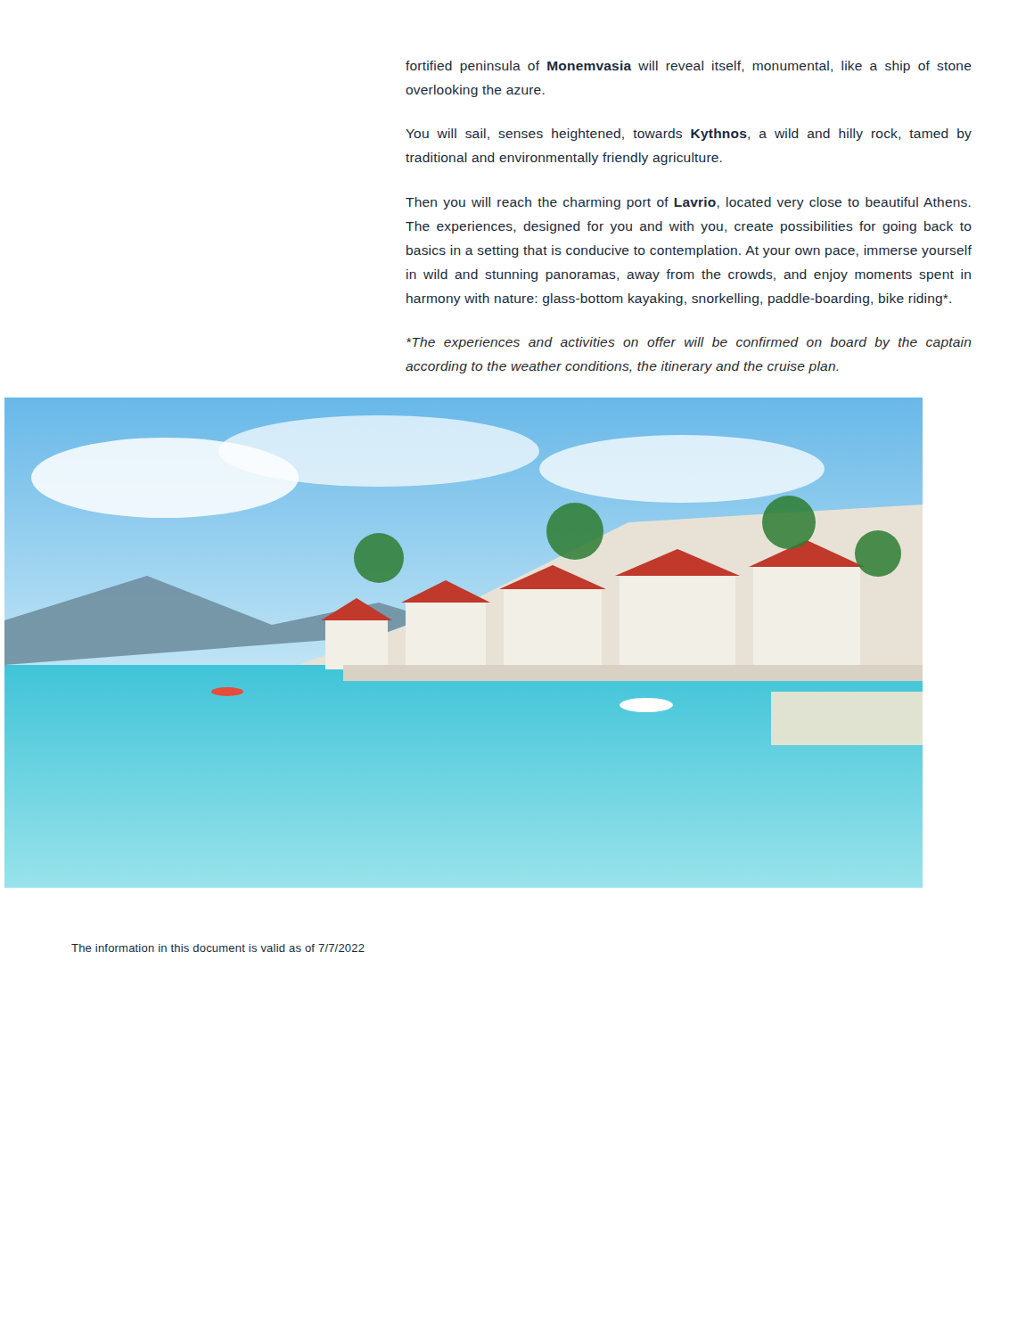fortified peninsula of Monemvasia will reveal itself, monumental, like a ship of stone overlooking the azure.
You will sail, senses heightened, towards Kythnos, a wild and hilly rock, tamed by traditional and environmentally friendly agriculture.
Then you will reach the charming port of Lavrio, located very close to beautiful Athens. The experiences, designed for you and with you, create possibilities for going back to basics in a setting that is conducive to contemplation. At your own pace, immerse yourself in wild and stunning panoramas, away from the crowds, and enjoy moments spent in harmony with nature: glass-bottom kayaking, snorkelling, paddle-boarding, bike riding*.
*The experiences and activities on offer will be confirmed on board by the captain according to the weather conditions, the itinerary and the cruise plan.
The information in this document is valid as of 7/7/2022